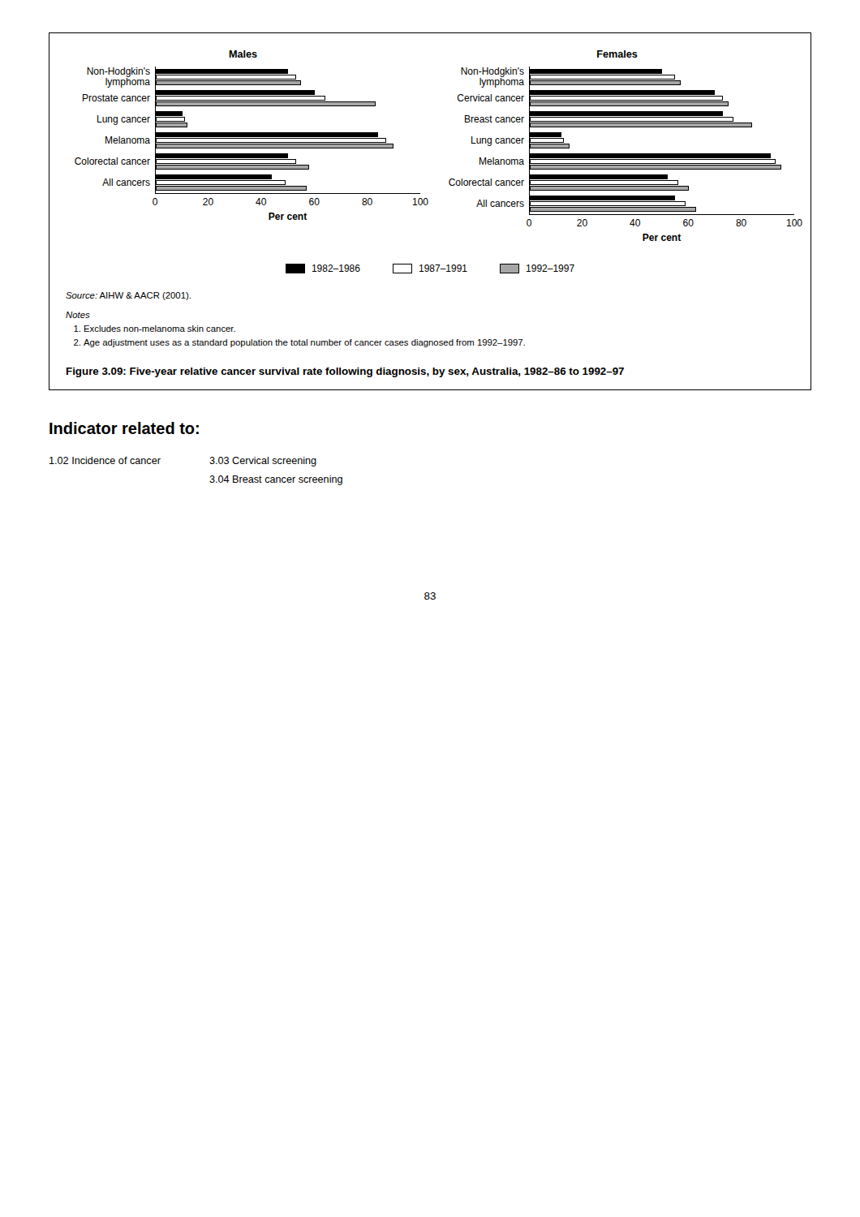Males
Non-Hodgkin's
lymphoma
Prostate cancer
Lung cancer
Melanoma
Colorectal cancer
All cancers
0 20 40 60 80 100
Per cent
Females
Non-Hodgkin's
lymphoma
Cervical cancer
Breast cancer
Lung cancer
Melanoma
Colorectal cancer
All cancers
0 20 40 60 80 100
Per cent
1982–1986
1987–1991
1992–1997
Source: AIHW & AACR (2001).
Notes
Excludes non-melanoma skin cancer.
Age adjustment uses as a standard population the total number of cancer cases diagnosed from 1992–1997.
Figure 3.09: Five-year relative cancer survival rate following diagnosis, by sex, Australia, 1982–86 to 1992–97
Indicator related to:
1.02 Incidence of cancer
3.03 Cervical screening
3.04 Breast cancer screening
83